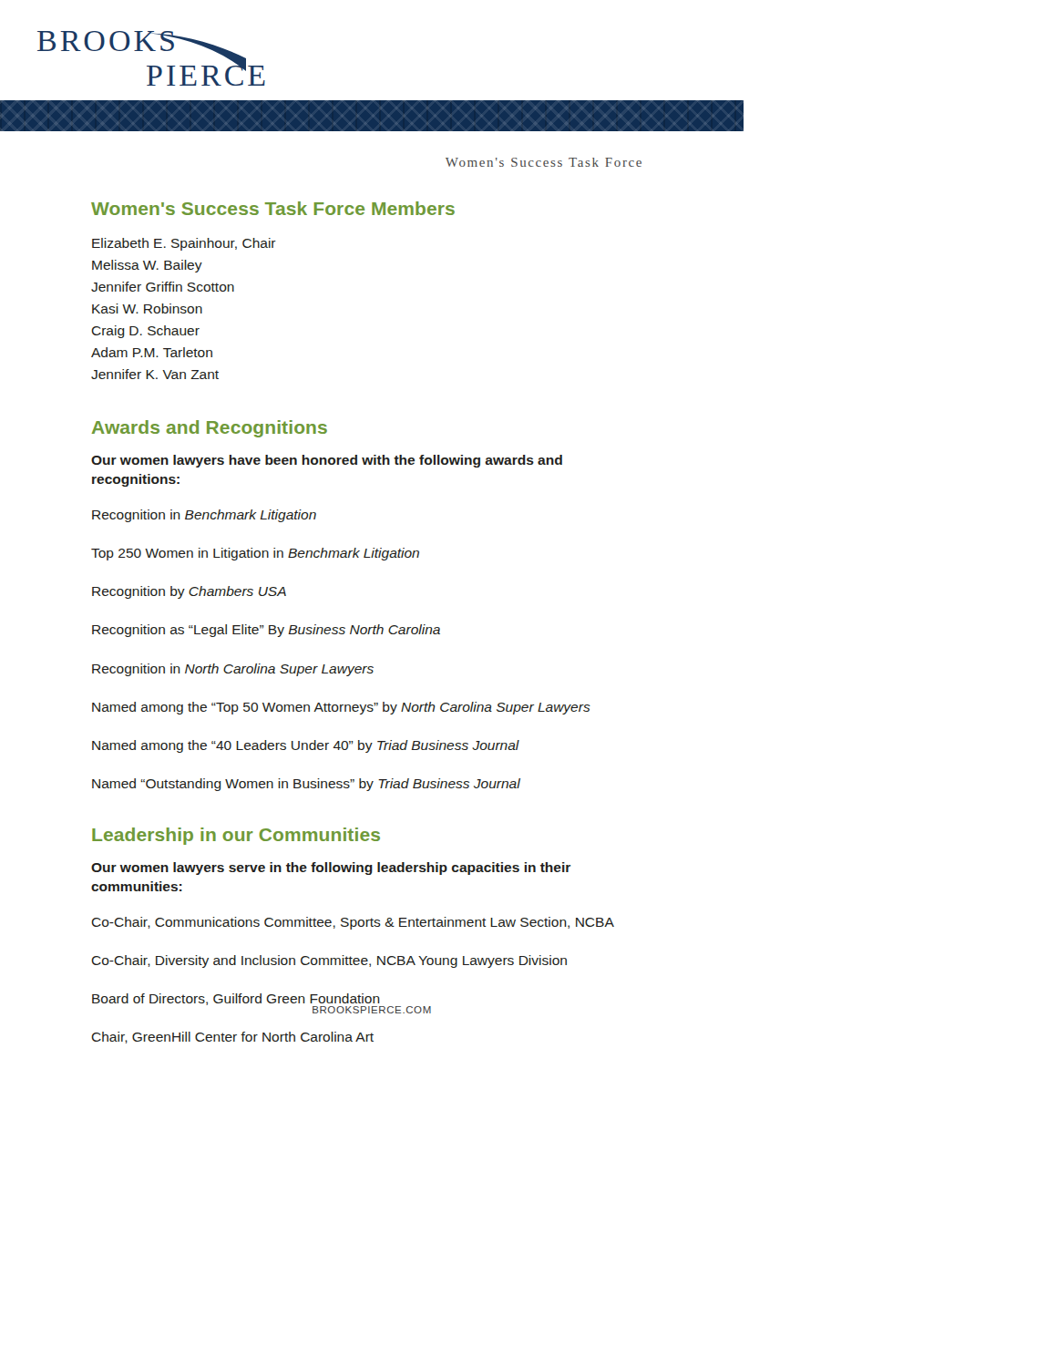BROOKS PIERCE
Women's Success Task Force
Women's Success Task Force Members
Elizabeth E. Spainhour, Chair
Melissa W. Bailey
Jennifer Griffin Scotton
Kasi W. Robinson
Craig D. Schauer
Adam P.M. Tarleton
Jennifer K. Van Zant
Awards and Recognitions
Our women lawyers have been honored with the following awards and recognitions:
Recognition in Benchmark Litigation
Top 250 Women in Litigation in Benchmark Litigation
Recognition by Chambers USA
Recognition as “Legal Elite” By Business North Carolina
Recognition in North Carolina Super Lawyers
Named among the “Top 50 Women Attorneys” by North Carolina Super Lawyers
Named among the “40 Leaders Under 40” by Triad Business Journal
Named “Outstanding Women in Business” by Triad Business Journal
Leadership in our Communities
Our women lawyers serve in the following leadership capacities in their communities:
Co-Chair, Communications Committee, Sports & Entertainment Law Section, NCBA
Co-Chair, Diversity and Inclusion Committee, NCBA Young Lawyers Division
Board of Directors, Guilford Green Foundation
Chair, GreenHill Center for North Carolina Art
BROOKSPIERCE.COM